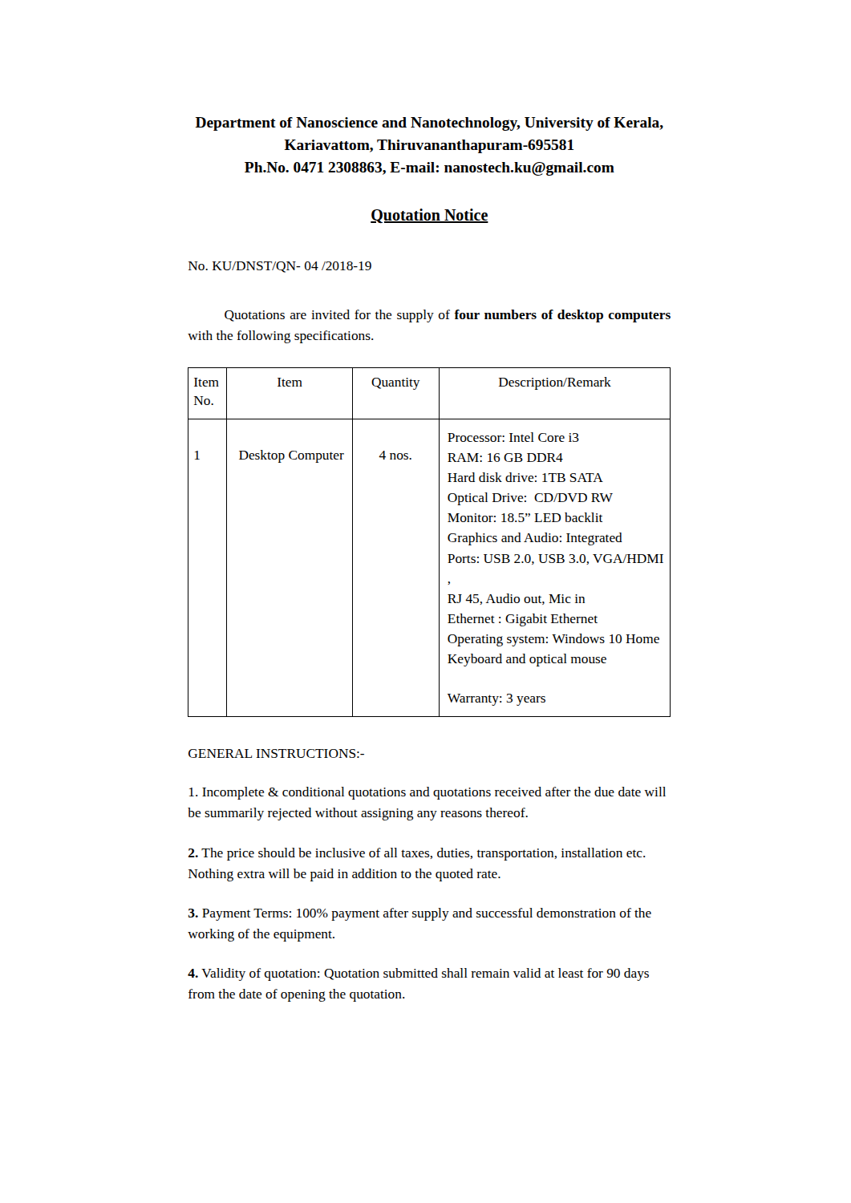Department of Nanoscience and Nanotechnology, University of Kerala, Kariavattom, Thiruvananthapuram-695581 Ph.No. 0471 2308863, E-mail: nanostech.ku@gmail.com
Quotation Notice
No. KU/DNST/QN- 04 /2018-19
Quotations are invited for the supply of four numbers of desktop computers with the following specifications.
| Item No. | Item | Quantity | Description/Remark |
| --- | --- | --- | --- |
| 1 | Desktop Computer | 4 nos. | Processor: Intel Core i3 RAM: 16 GB DDR4 Hard disk drive: 1TB SATA Optical Drive: CD/DVD RW Monitor: 18.5” LED backlit Graphics and Audio: Integrated Ports: USB 2.0, USB 3.0, VGA/HDMI , RJ 45, Audio out, Mic in Ethernet : Gigabit Ethernet Operating system: Windows 10 Home Keyboard and optical mouse Warranty: 3 years |
GENERAL INSTRUCTIONS:-
1. Incomplete & conditional quotations and quotations received after the due date will be summarily rejected without assigning any reasons thereof.
2. The price should be inclusive of all taxes, duties, transportation, installation etc. Nothing extra will be paid in addition to the quoted rate.
3. Payment Terms: 100% payment after supply and successful demonstration of the working of the equipment.
4. Validity of quotation: Quotation submitted shall remain valid at least for 90 days from the date of opening the quotation.